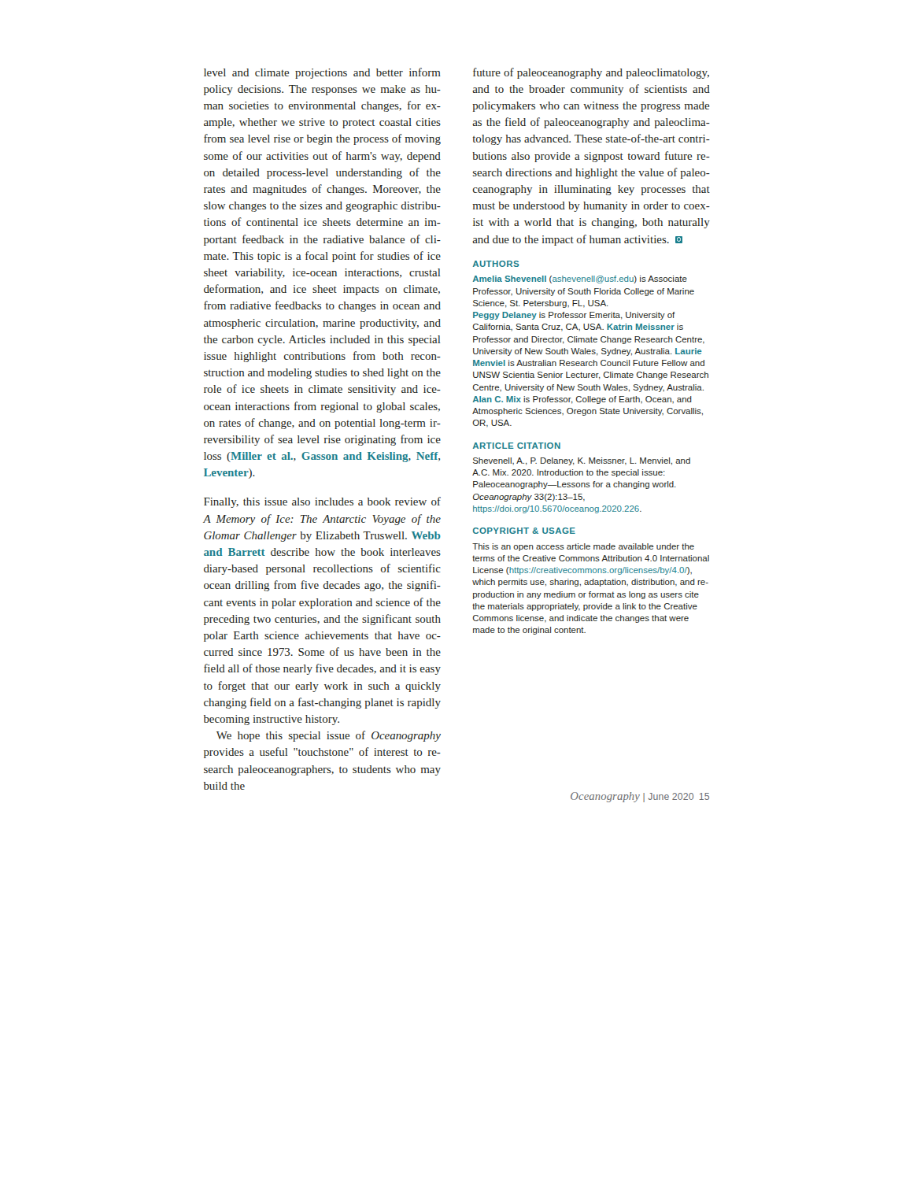level and climate projections and better inform policy decisions. The responses we make as human societies to environmental changes, for example, whether we strive to protect coastal cities from sea level rise or begin the process of moving some of our activities out of harm's way, depend on detailed process-level understanding of the rates and magnitudes of changes. Moreover, the slow changes to the sizes and geographic distributions of continental ice sheets determine an important feedback in the radiative balance of climate. This topic is a focal point for studies of ice sheet variability, ice-ocean interactions, crustal deformation, and ice sheet impacts on climate, from radiative feedbacks to changes in ocean and atmospheric circulation, marine productivity, and the carbon cycle. Articles included in this special issue highlight contributions from both reconstruction and modeling studies to shed light on the role of ice sheets in climate sensitivity and ice-ocean interactions from regional to global scales, on rates of change, and on potential long-term irreversibility of sea level rise originating from ice loss (Miller et al., Gasson and Keisling, Neff, Leventer).
Finally, this issue also includes a book review of A Memory of Ice: The Antarctic Voyage of the Glomar Challenger by Elizabeth Truswell. Webb and Barrett describe how the book interleaves diary-based personal recollections of scientific ocean drilling from five decades ago, the significant events in polar exploration and science of the preceding two centuries, and the significant south polar Earth science achievements that have occurred since 1973. Some of us have been in the field all of those nearly five decades, and it is easy to forget that our early work in such a quickly changing field on a fast-changing planet is rapidly becoming instructive history.
We hope this special issue of Oceanography provides a useful "touchstone" of interest to research paleoceanographers, to students who may build the
future of paleoceanography and paleoclimatology, and to the broader community of scientists and policymakers who can witness the progress made as the field of paleoceanography and paleoclimatology has advanced. These state-of-the-art contributions also provide a signpost toward future research directions and highlight the value of paleoceanography in illuminating key processes that must be understood by humanity in order to coexist with a world that is changing, both naturally and due to the impact of human activities.
AUTHORS
Amelia Shevenell (ashevenell@usf.edu) is Associate Professor, University of South Florida College of Marine Science, St. Petersburg, FL, USA.
Peggy Delaney is Professor Emerita, University of California, Santa Cruz, CA, USA. Katrin Meissner is Professor and Director, Climate Change Research Centre, University of New South Wales, Sydney, Australia. Laurie Menviel is Australian Research Council Future Fellow and UNSW Scientia Senior Lecturer, Climate Change Research Centre, University of New South Wales, Sydney, Australia. Alan C. Mix is Professor, College of Earth, Ocean, and Atmospheric Sciences, Oregon State University, Corvallis, OR, USA.
ARTICLE CITATION
Shevenell, A., P. Delaney, K. Meissner, L. Menviel, and A.C. Mix. 2020. Introduction to the special issue: Paleoceanography—Lessons for a changing world. Oceanography 33(2):13–15, https://doi.org/10.5670/oceanog.2020.226.
COPYRIGHT & USAGE
This is an open access article made available under the terms of the Creative Commons Attribution 4.0 International License (https://creativecommons.org/licenses/by/4.0/), which permits use, sharing, adaptation, distribution, and reproduction in any medium or format as long as users cite the materials appropriately, provide a link to the Creative Commons license, and indicate the changes that were made to the original content.
Oceanography | June 202015